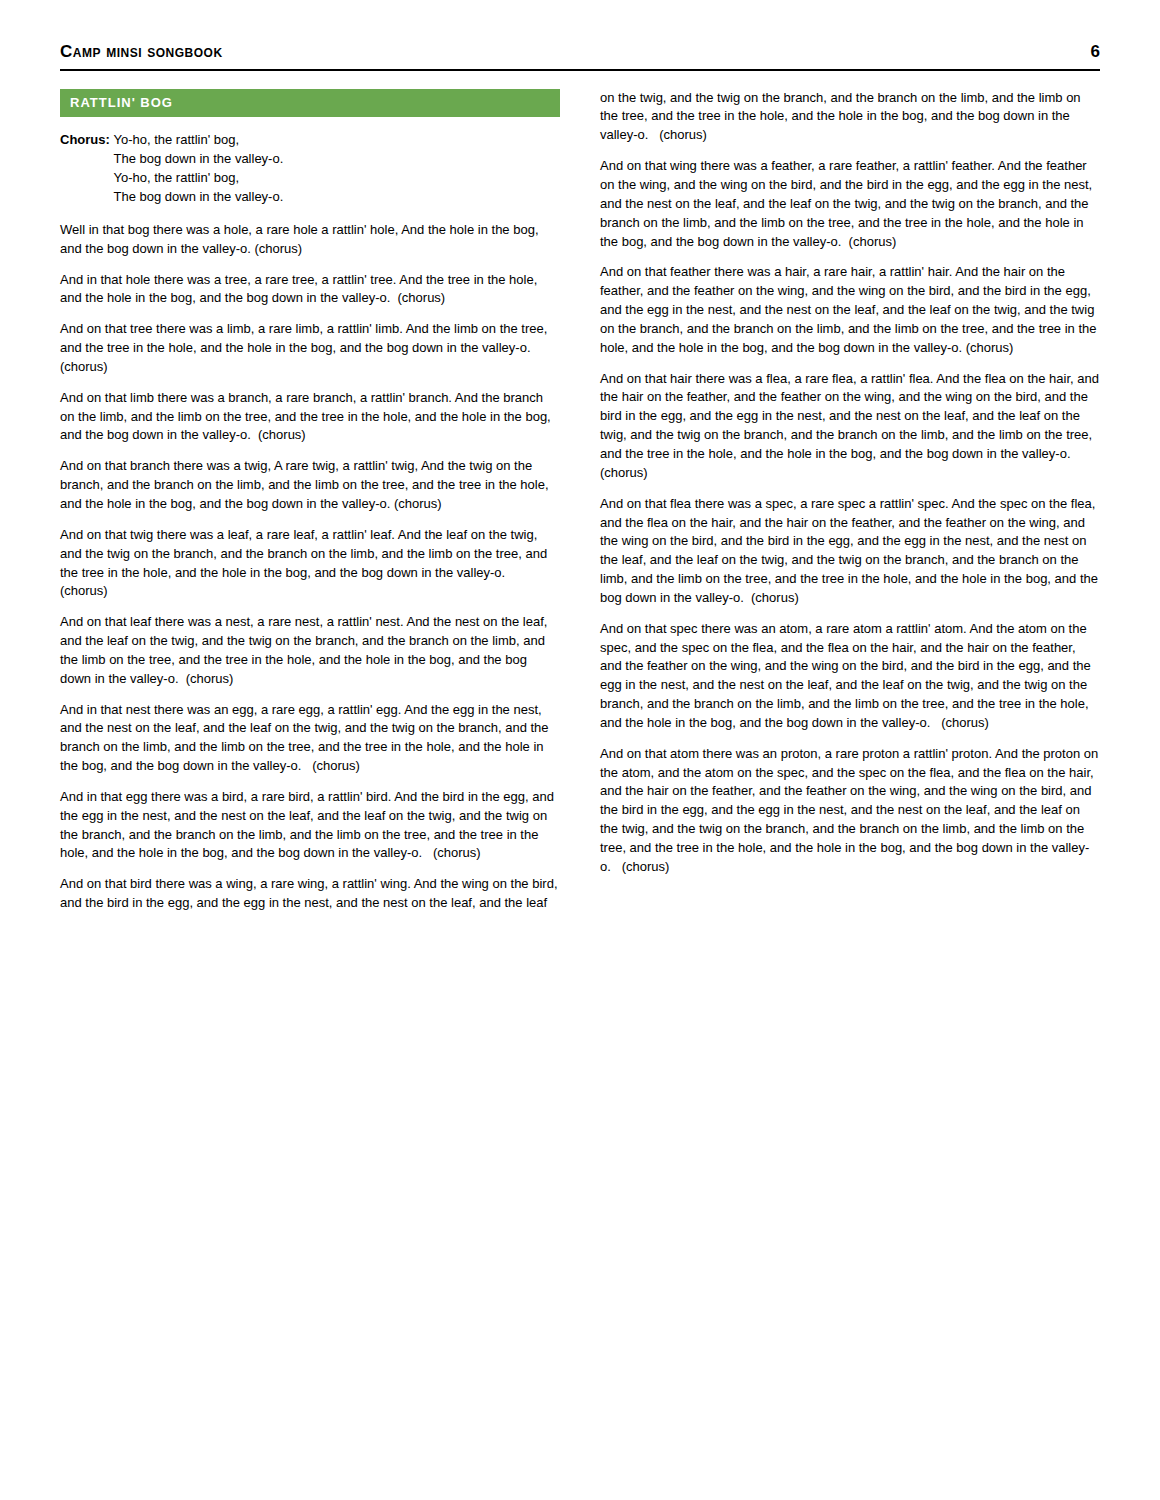Camp Minsi Songbook
6
RATTLIN' BOG
Chorus: Yo-ho, the rattlin' bog, The bog down in the valley-o. Yo-ho, the rattlin' bog, The bog down in the valley-o.
Well in that bog there was a hole, a rare hole a rattlin' hole, And the hole in the bog, and the bog down in the valley-o. (chorus)
And in that hole there was a tree, a rare tree, a rattlin' tree. And the tree in the hole, and the hole in the bog, and the bog down in the valley-o. (chorus)
And on that tree there was a limb, a rare limb, a rattlin' limb. And the limb on the tree, and the tree in the hole, and the hole in the bog, and the bog down in the valley-o. (chorus)
And on that limb there was a branch, a rare branch, a rattlin' branch. And the branch on the limb, and the limb on the tree, and the tree in the hole, and the hole in the bog, and the bog down in the valley-o. (chorus)
And on that branch there was a twig, A rare twig, a rattlin' twig, And the twig on the branch, and the branch on the limb, and the limb on the tree, and the tree in the hole, and the hole in the bog, and the bog down in the valley-o. (chorus)
And on that twig there was a leaf, a rare leaf, a rattlin' leaf. And the leaf on the twig, and the twig on the branch, and the branch on the limb, and the limb on the tree, and the tree in the hole, and the hole in the bog, and the bog down in the valley-o. (chorus)
And on that leaf there was a nest, a rare nest, a rattlin' nest. And the nest on the leaf, and the leaf on the twig, and the twig on the branch, and the branch on the limb, and the limb on the tree, and the tree in the hole, and the hole in the bog, and the bog down in the valley-o. (chorus)
And in that nest there was an egg, a rare egg, a rattlin' egg. And the egg in the nest, and the nest on the leaf, and the leaf on the twig, and the twig on the branch, and the branch on the limb, and the limb on the tree, and the tree in the hole, and the hole in the bog, and the bog down in the valley-o. (chorus)
And in that egg there was a bird, a rare bird, a rattlin' bird. And the bird in the egg, and the egg in the nest, and the nest on the leaf, and the leaf on the twig, and the twig on the branch, and the branch on the limb, and the limb on the tree, and the tree in the hole, and the hole in the bog, and the bog down in the valley-o. (chorus)
And on that bird there was a wing, a rare wing, a rattlin' wing. And the wing on the bird, and the bird in the egg, and the egg in the nest, and the nest on the leaf, and the leaf on the twig, and the twig on the branch, and the branch on the limb, and the limb on the tree, and the tree in the hole, and the hole in the bog, and the bog down in the valley-o. (chorus)
And on that wing there was a feather, a rare feather, a rattlin' feather. And the feather on the wing, and the wing on the bird, and the bird in the egg, and the egg in the nest, and the nest on the leaf, and the leaf on the twig, and the twig on the branch, and the branch on the limb, and the limb on the tree, and the tree in the hole, and the hole in the bog, and the bog down in the valley-o. (chorus)
And on that feather there was a hair, a rare hair, a rattlin' hair. And the hair on the feather, and the feather on the wing, and the wing on the bird, and the bird in the egg, and the egg in the nest, and the nest on the leaf, and the leaf on the twig, and the twig on the branch, and the branch on the limb, and the limb on the tree, and the tree in the hole, and the hole in the bog, and the bog down in the valley-o. (chorus)
And on that hair there was a flea, a rare flea, a rattlin' flea. And the flea on the hair, and the hair on the feather, and the feather on the wing, and the wing on the bird, and the bird in the egg, and the egg in the nest, and the nest on the leaf, and the leaf on the twig, and the twig on the branch, and the branch on the limb, and the limb on the tree, and the tree in the hole, and the hole in the bog, and the bog down in the valley-o. (chorus)
And on that flea there was a spec, a rare spec a rattlin' spec. And the spec on the flea, and the flea on the hair, and the hair on the feather, and the feather on the wing, and the wing on the bird, and the bird in the egg, and the egg in the nest, and the nest on the leaf, and the leaf on the twig, and the twig on the branch, and the branch on the limb, and the limb on the tree, and the tree in the hole, and the hole in the bog, and the bog down in the valley-o. (chorus)
And on that spec there was an atom, a rare atom a rattlin' atom. And the atom on the spec, and the spec on the flea, and the flea on the hair, and the hair on the feather, and the feather on the wing, and the wing on the bird, and the bird in the egg, and the egg in the nest, and the nest on the leaf, and the leaf on the twig, and the twig on the branch, and the branch on the limb, and the limb on the tree, and the tree in the hole, and the hole in the bog, and the bog down in the valley-o. (chorus)
And on that atom there was an proton, a rare proton a rattlin' proton. And the proton on the atom, and the atom on the spec, and the spec on the flea, and the flea on the hair, and the hair on the feather, and the feather on the wing, and the wing on the bird, and the bird in the egg, and the egg in the nest, and the nest on the leaf, and the leaf on the twig, and the twig on the branch, and the branch on the limb, and the limb on the tree, and the tree in the hole, and the hole in the bog, and the bog down in the valley-o. (chorus)